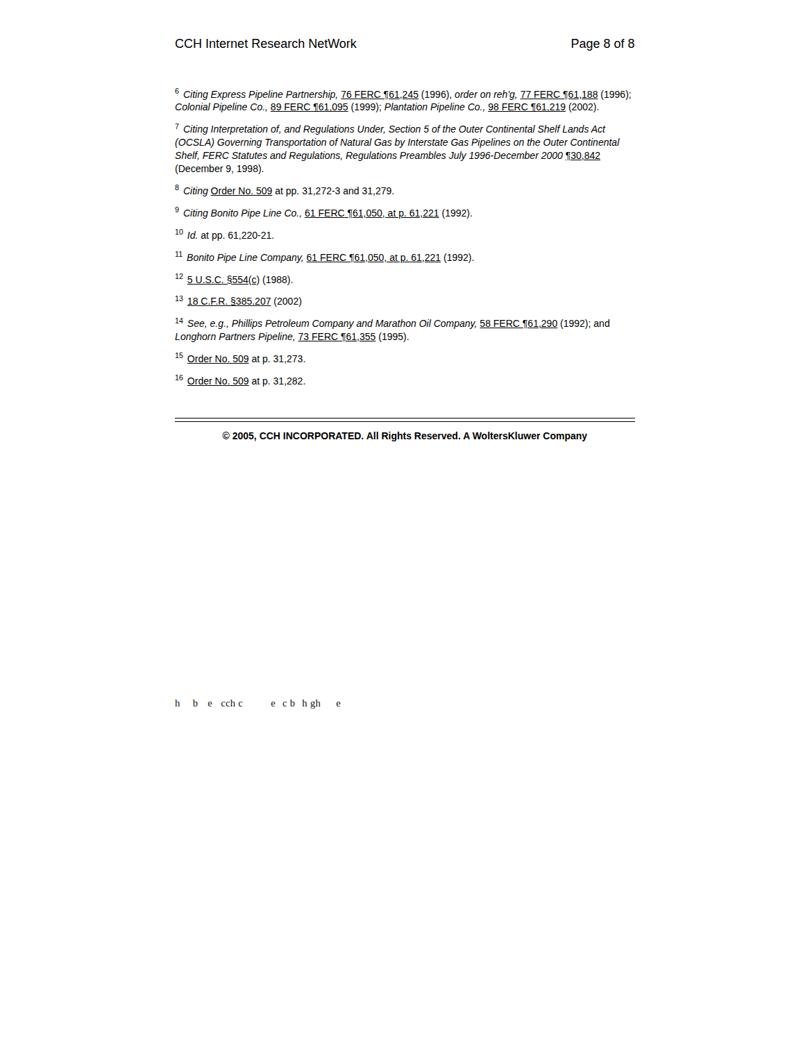CCH Internet Research NetWork
Page 8 of 8
6 Citing Express Pipeline Partnership, 76 FERC ¶61,245 (1996), order on reh'g, 77 FERC ¶61,188 (1996); Colonial Pipeline Co., 89 FERC ¶61,095 (1999); Plantation Pipeline Co., 98 FERC ¶61,219 (2002).
7 Citing Interpretation of, and Regulations Under, Section 5 of the Outer Continental Shelf Lands Act (OCSLA) Governing Transportation of Natural Gas by Interstate Gas Pipelines on the Outer Continental Shelf, FERC Statutes and Regulations, Regulations Preambles July 1996-December 2000 ¶30,842 (December 9, 1998).
8 Citing Order No. 509 at pp. 31,272-3 and 31,279.
9 Citing Bonito Pipe Line Co., 61 FERC ¶61,050, at p. 61,221 (1992).
10 Id. at pp. 61,220-21.
11 Bonito Pipe Line Company, 61 FERC ¶61,050, at p. 61,221 (1992).
12 5 U.S.C. §554(c) (1988).
13 18 C.F.R. §385.207 (2002)
14 See, e.g., Phillips Petroleum Company and Marathon Oil Company, 58 FERC ¶61,290 (1992); and Longhorn Partners Pipeline, 73 FERC ¶61,355 (1995).
15 Order No. 509 at p. 31,273.
16 Order No. 509 at p. 31,282.
© 2005, CCH INCORPORATED. All Rights Reserved. A WoltersKluwer Company
hbecch c ec b h gh e